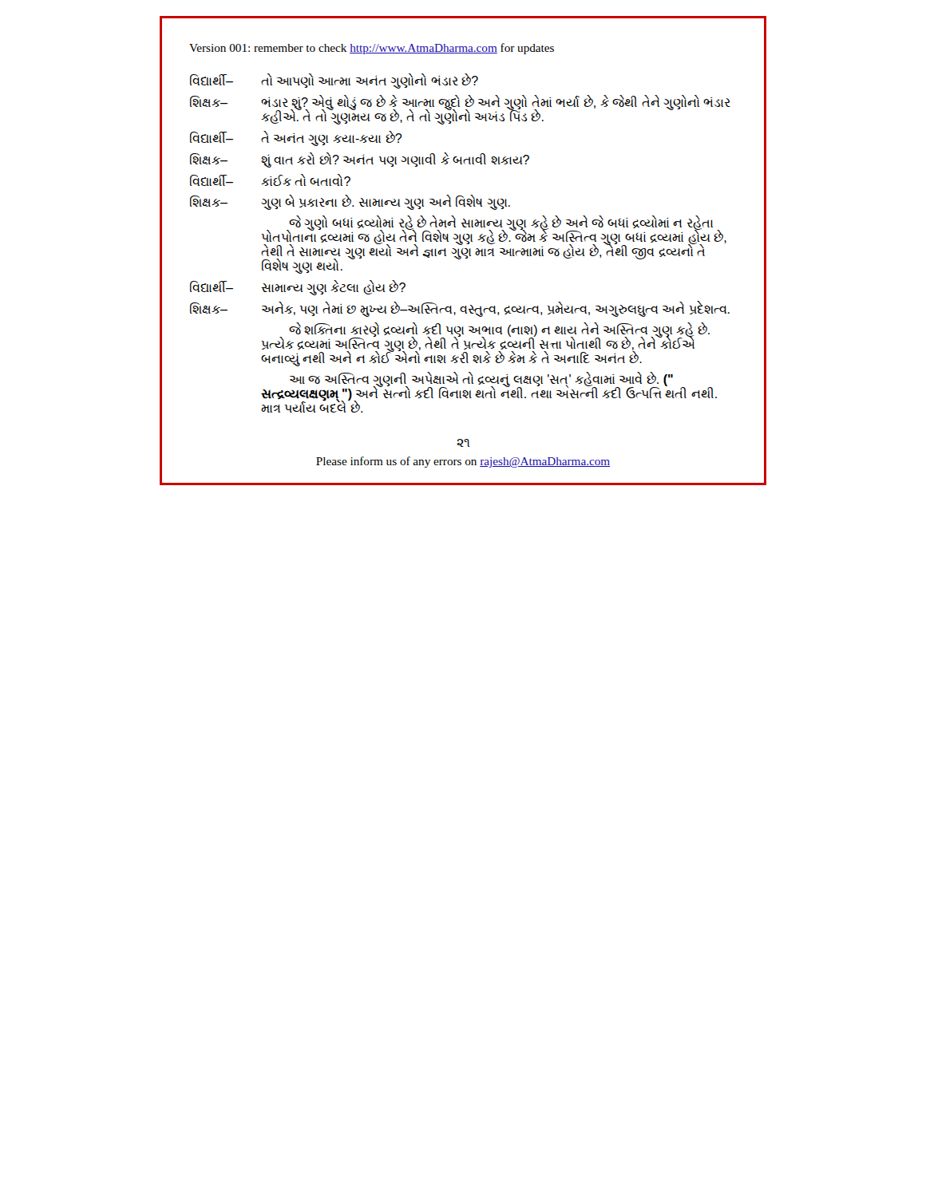Version 001: remember to check http://www.AtmaDharma.com for updates
વિદ્યાર્થી–
તો આપણો આત્મા અનંત ગુણોનો ભંડાર છે?
શિક્ષક–
ભંડાર શું? એવું થોડું જ છે કે આત્મા જુદો છે અને ગુણો તેમાં ભર્યા છે, કે જેથી તેને ગુણોનો ભંડાર કહીએ. તે તો ગુણમય જ છે, તે તો ગુણોનો અખંડ પિંડ છે.
વિદ્યાર્થી–
તે અનંત ગુણ કયા-કયા છે?
શિક્ષક–
શું વાત કરો છો? અનંત પણ ગણાવી કે બતાવી શકાય?
વિદ્યાર્થી–
કાંઈક તો બતાવો?
શિક્ષક–
ગુણ બે પ્રકારના છે. સામાન્ય ગુણ અને વિશેષ ગુણ.
જે ગુણો બધાં દ્રવ્યોમાં રહે છે તેમને સામાન્ય ગુણ કહે છે અને જે બધાં દ્રવ્યોમાં ન રહેતા પોતપોતાના દ્રવ્યમાં જ હોય તેને વિશેષ ગુણ કહે છે. જેમ કે અસ્તિત્વ ગુણ બધાં દ્રવ્યમાં હોય છે, તેથી તે સામાન્ય ગુણ થયો અને જ્ઞાન ગુણ માત્ર આત્મામાં જ હોય છે, તેથી જીવ દ્રવ્યનો તે વિશેષ ગુણ થયો.
વિદ્યાર્થી–
સામાન્ય ગુણ કેટલા હોય છે?
શિક્ષક–
અનેક, પણ તેમાં છ મુખ્ય છે–અસ્તિત્વ, વસ્તુત્વ, દ્રવ્યત્વ, પ્રમેયત્વ, અગુરુલઘુત્વ અને પ્રદેશત્વ.
જે શક્તિના કારણે દ્રવ્યનો કદી પણ અભાવ (નાશ) ન થાય તેને અસ્તિત્વ ગુણ કહે છે. પ્રત્યેક દ્રવ્યમાં અસ્તિત્વ ગુણ છે, તેથી તે પ્રત્યેક દ્રવ્યની સત્તા પોતાથી જ છે, તેને કોઈએ બનાવ્યું નથી અને ન કોઈ એનો નાશ કરી શકે છે કેમ કે તે અનાદિ અનંત છે.
આ જ અસ્તિત્વ ગુણની અપેક્ષાએ તો દ્રવ્યનું લક્ષણ 'સત્' કહેવામાં આવે છે. (" સત્દ્રવ્યલક્ષણમ્ ") અને સત્નો કદી વિનાશ થતો નથી. તથા અસત્ની કદી ઉત્પત્તિ થતી નથી. માત્ર પર્યાય બદલે છે.
૨૧
Please inform us of any errors on rajesh@AtmaDharma.com